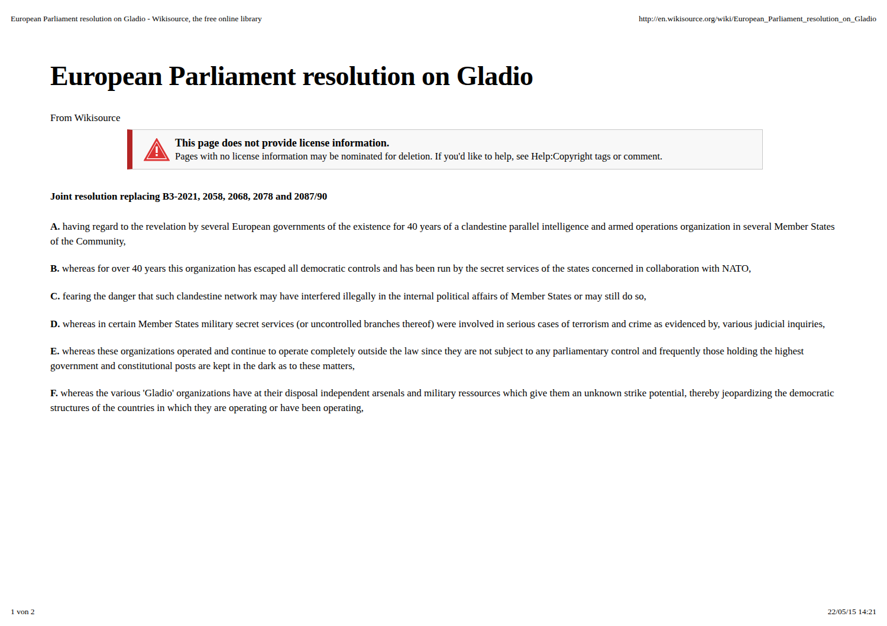European Parliament resolution on Gladio - Wikisource, the free online library
http://en.wikisource.org/wiki/European_Parliament_resolution_on_Gladio
European Parliament resolution on Gladio
From Wikisource
This page does not provide license information.
Pages with no license information may be nominated for deletion. If you'd like to help, see Help:Copyright tags or comment.
Joint resolution replacing B3-2021, 2058, 2068, 2078 and 2087/90
A. having regard to the revelation by several European governments of the existence for 40 years of a clandestine parallel intelligence and armed operations organization in several Member States of the Community,
B. whereas for over 40 years this organization has escaped all democratic controls and has been run by the secret services of the states concerned in collaboration with NATO,
C. fearing the danger that such clandestine network may have interfered illegally in the internal political affairs of Member States or may still do so,
D. whereas in certain Member States military secret services (or uncontrolled branches thereof) were involved in serious cases of terrorism and crime as evidenced by, various judicial inquiries,
E. whereas these organizations operated and continue to operate completely outside the law since they are not subject to any parliamentary control and frequently those holding the highest government and constitutional posts are kept in the dark as to these matters,
F. whereas the various 'Gladio' organizations have at their disposal independent arsenals and military ressources which give them an unknown strike potential, thereby jeopardizing the democratic structures of the countries in which they are operating or have been operating,
1 von 2
22/05/15 14:21